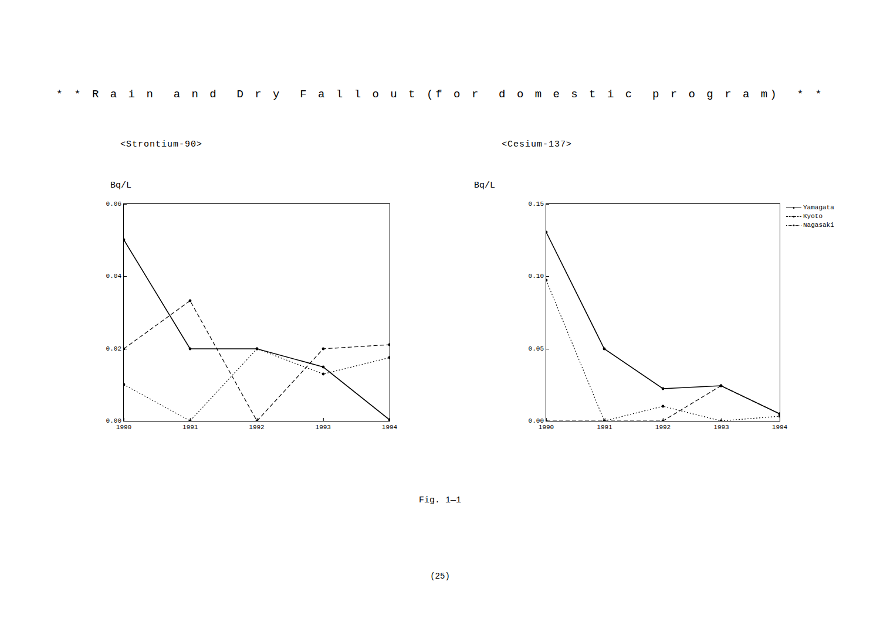* * R a i n a n d D r y F a l l o u t (f o r d o m e s t i c p r o g r a m) * *
<Strontium-90>
<Cesium-137>
Bq/L
Bq/L
0.06
0.04
0.02
0.00
1990
1991
1992
1993
1994
0.15
0.10
0.05
0.00
1990
1991
1992
1993
1994
Yamagata
Kyoto
Nagasaki
Fig. 1—1
(25)